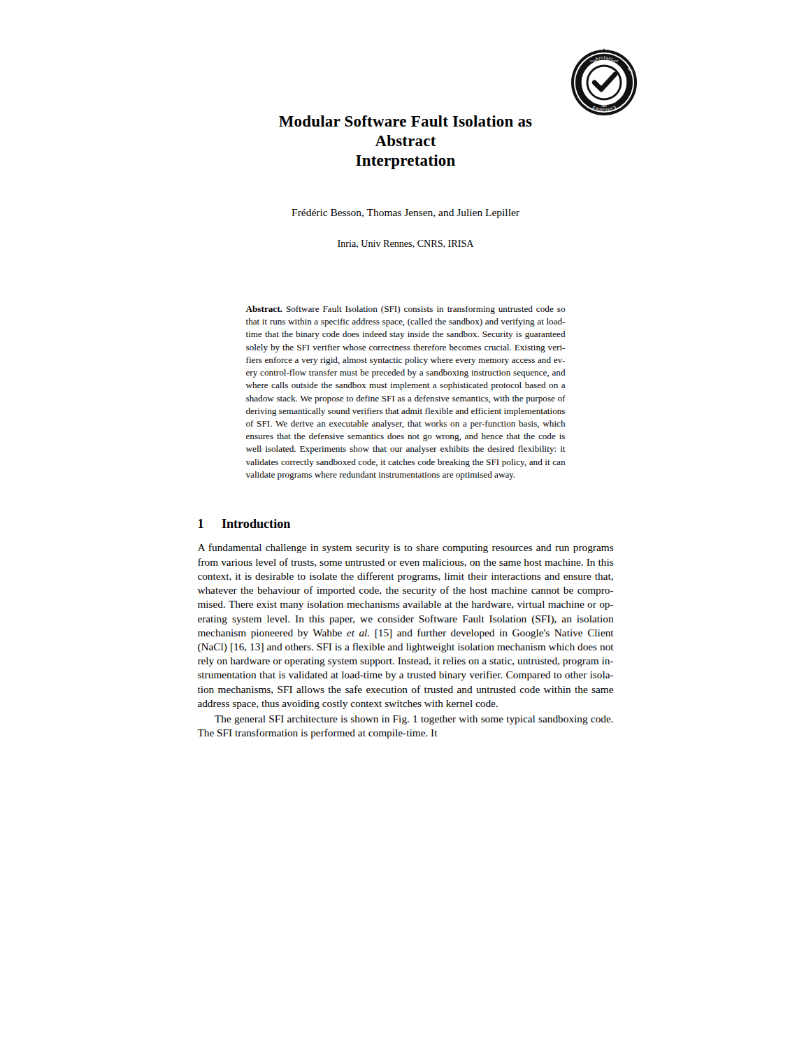Artifact Evaluated AEC SAS COMPLETE CONSISTENT WELL DOCUMENTED
Modular Software Fault Isolation as Abstract
Interpretation
Frédéric Besson, Thomas Jensen, and Julien Lepiller
Inria, Univ Rennes, CNRS, IRISA
Abstract. Software Fault Isolation (SFI) consists in transforming untrusted code so that it runs within a specific address space, (called the sandbox) and verifying at load-time that the binary code does indeed stay inside the sandbox. Security is guaranteed solely by the SFI verifier whose correctness therefore becomes crucial. Existing verifiers enforce a very rigid, almost syntactic policy where every memory access and every control-flow transfer must be preceded by a sandboxing instruction sequence, and where calls outside the sandbox must implement a sophisticated protocol based on a shadow stack. We propose to define SFI as a defensive semantics, with the purpose of deriving semantically sound verifiers that admit flexible and efficient implementations of SFI. We derive an executable analyser, that works on a per-function basis, which ensures that the defensive semantics does not go wrong, and hence that the code is well isolated. Experiments show that our analyser exhibits the desired flexibility: it validates correctly sandboxed code, it catches code breaking the SFI policy, and it can validate programs where redundant instrumentations are optimised away.
1 Introduction
A fundamental challenge in system security is to share computing resources and run programs from various level of trusts, some untrusted or even malicious, on the same host machine. In this context, it is desirable to isolate the different programs, limit their interactions and ensure that, whatever the behaviour of imported code, the security of the host machine cannot be compromised. There exist many isolation mechanisms available at the hardware, virtual machine or operating system level. In this paper, we consider Software Fault Isolation (SFI), an isolation mechanism pioneered by Wahbe et al. [15] and further developed in Google's Native Client (NaCl) [16, 13] and others. SFI is a flexible and lightweight isolation mechanism which does not rely on hardware or operating system support. Instead, it relies on a static, untrusted, program instrumentation that is validated at load-time by a trusted binary verifier. Compared to other isolation mechanisms, SFI allows the safe execution of trusted and untrusted code within the same address space, thus avoiding costly context switches with kernel code.
The general SFI architecture is shown in Fig. 1 together with some typical sandboxing code. The SFI transformation is performed at compile-time. It